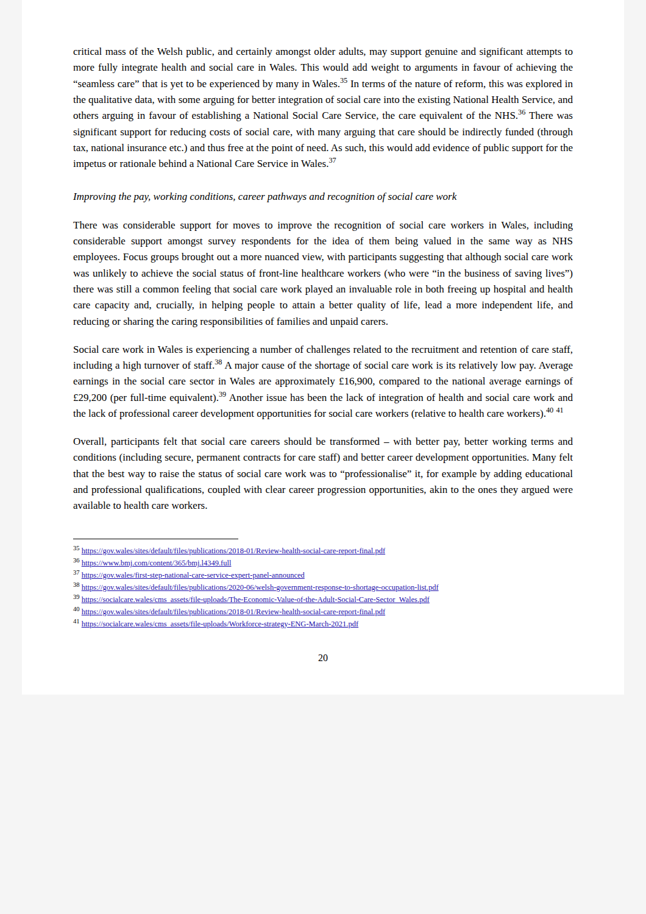critical mass of the Welsh public, and certainly amongst older adults, may support genuine and significant attempts to more fully integrate health and social care in Wales. This would add weight to arguments in favour of achieving the “seamless care” that is yet to be experienced by many in Wales.35 In terms of the nature of reform, this was explored in the qualitative data, with some arguing for better integration of social care into the existing National Health Service, and others arguing in favour of establishing a National Social Care Service, the care equivalent of the NHS.36 There was significant support for reducing costs of social care, with many arguing that care should be indirectly funded (through tax, national insurance etc.) and thus free at the point of need. As such, this would add evidence of public support for the impetus or rationale behind a National Care Service in Wales.37
Improving the pay, working conditions, career pathways and recognition of social care work
There was considerable support for moves to improve the recognition of social care workers in Wales, including considerable support amongst survey respondents for the idea of them being valued in the same way as NHS employees. Focus groups brought out a more nuanced view, with participants suggesting that although social care work was unlikely to achieve the social status of front-line healthcare workers (who were “in the business of saving lives”) there was still a common feeling that social care work played an invaluable role in both freeing up hospital and health care capacity and, crucially, in helping people to attain a better quality of life, lead a more independent life, and reducing or sharing the caring responsibilities of families and unpaid carers.
Social care work in Wales is experiencing a number of challenges related to the recruitment and retention of care staff, including a high turnover of staff.38 A major cause of the shortage of social care work is its relatively low pay. Average earnings in the social care sector in Wales are approximately £16,900, compared to the national average earnings of £29,200 (per full-time equivalent).39 Another issue has been the lack of integration of health and social care work and the lack of professional career development opportunities for social care workers (relative to health care workers).40 41
Overall, participants felt that social care careers should be transformed – with better pay, better working terms and conditions (including secure, permanent contracts for care staff) and better career development opportunities. Many felt that the best way to raise the status of social care work was to “professionalise” it, for example by adding educational and professional qualifications, coupled with clear career progression opportunities, akin to the ones they argued were available to health care workers.
35 https://gov.wales/sites/default/files/publications/2018-01/Review-health-social-care-report-final.pdf
36 https://www.bmj.com/content/365/bmj.l4349.full
37 https://gov.wales/first-step-national-care-service-expert-panel-announced
38 https://gov.wales/sites/default/files/publications/2020-06/welsh-government-response-to-shortage-occupation-list.pdf
39 https://socialcare.wales/cms_assets/file-uploads/The-Economic-Value-of-the-Adult-Social-Care-Sector_Wales.pdf
40 https://gov.wales/sites/default/files/publications/2018-01/Review-health-social-care-report-final.pdf
41 https://socialcare.wales/cms_assets/file-uploads/Workforce-strategy-ENG-March-2021.pdf
20